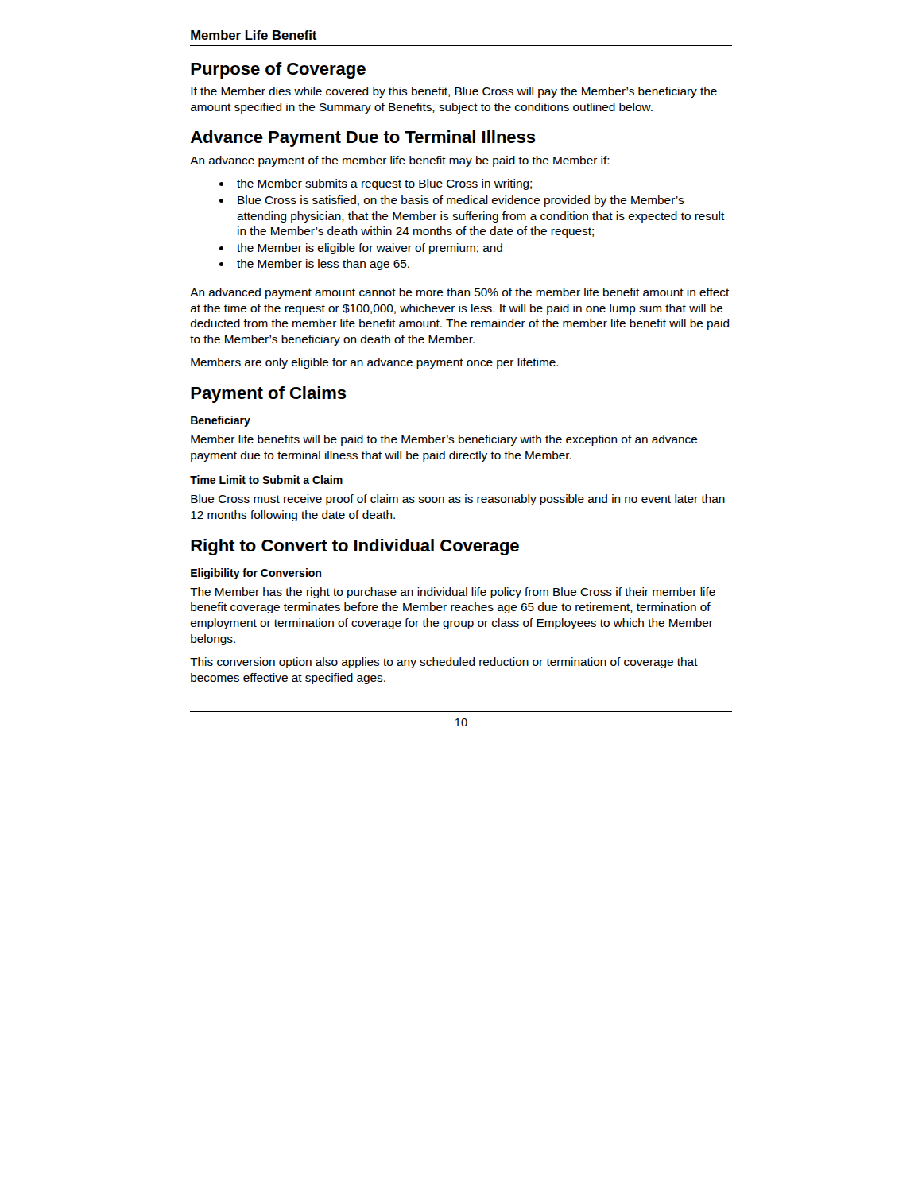Member Life Benefit
Purpose of Coverage
If the Member dies while covered by this benefit, Blue Cross will pay the Member’s beneficiary the amount specified in the Summary of Benefits, subject to the conditions outlined below.
Advance Payment Due to Terminal Illness
An advance payment of the member life benefit may be paid to the Member if:
the Member submits a request to Blue Cross in writing;
Blue Cross is satisfied, on the basis of medical evidence provided by the Member’s attending physician, that the Member is suffering from a condition that is expected to result in the Member’s death within 24 months of the date of the request;
the Member is eligible for waiver of premium; and
the Member is less than age 65.
An advanced payment amount cannot be more than 50% of the member life benefit amount in effect at the time of the request or $100,000, whichever is less. It will be paid in one lump sum that will be deducted from the member life benefit amount. The remainder of the member life benefit will be paid to the Member’s beneficiary on death of the Member.
Members are only eligible for an advance payment once per lifetime.
Payment of Claims
Beneficiary
Member life benefits will be paid to the Member’s beneficiary with the exception of an advance payment due to terminal illness that will be paid directly to the Member.
Time Limit to Submit a Claim
Blue Cross must receive proof of claim as soon as is reasonably possible and in no event later than 12 months following the date of death.
Right to Convert to Individual Coverage
Eligibility for Conversion
The Member has the right to purchase an individual life policy from Blue Cross if their member life benefit coverage terminates before the Member reaches age 65 due to retirement, termination of employment or termination of coverage for the group or class of Employees to which the Member belongs.
This conversion option also applies to any scheduled reduction or termination of coverage that becomes effective at specified ages.
10